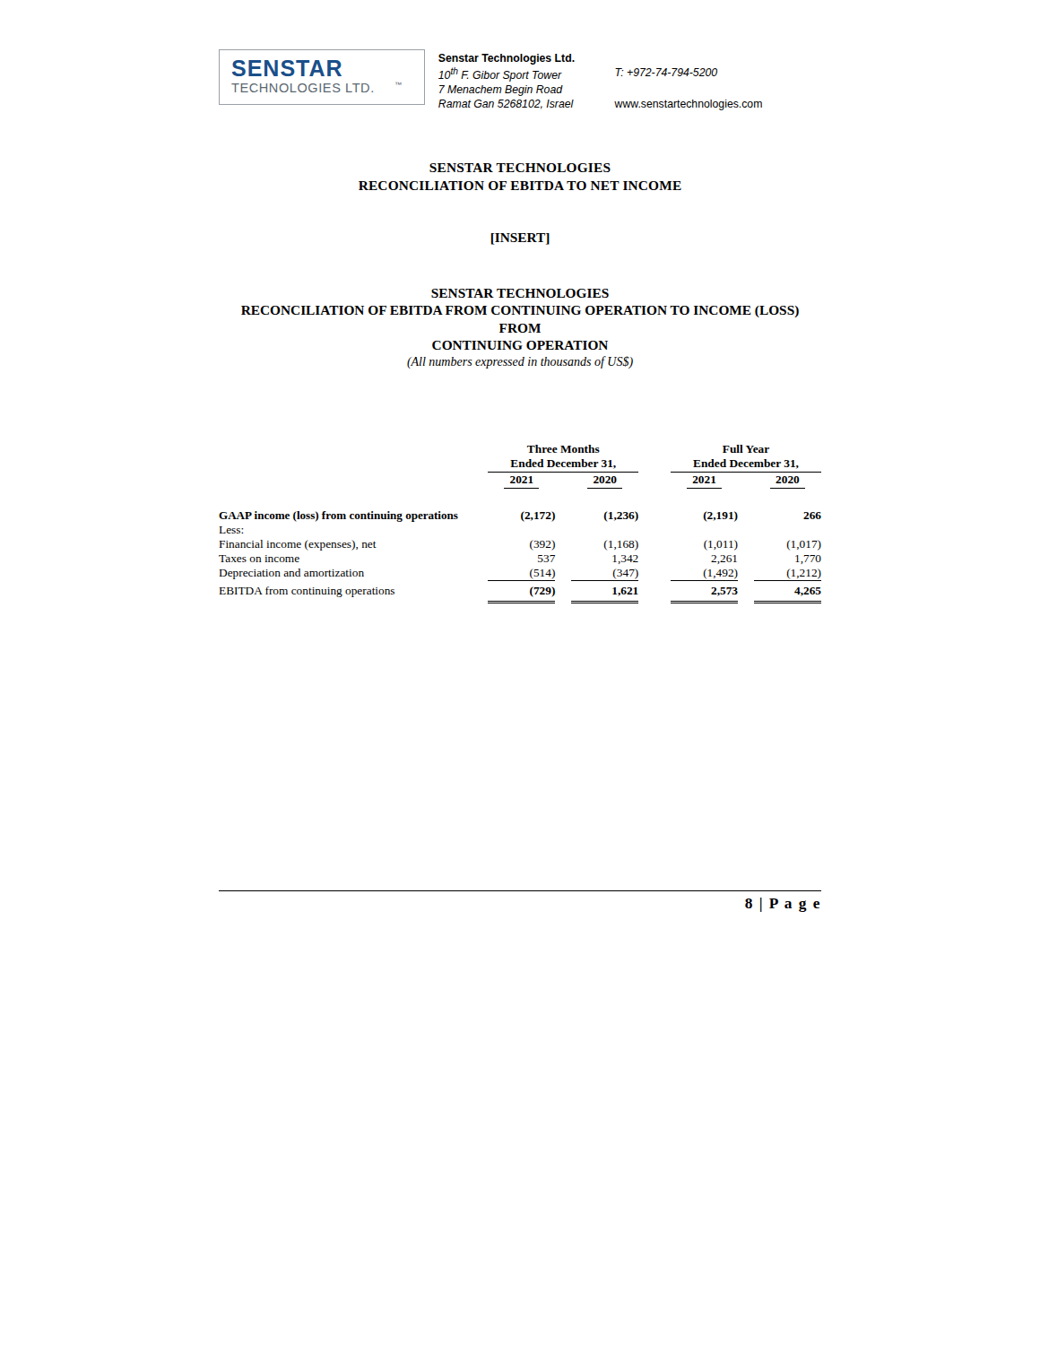SENSTAR TECHNOLOGIES LTD. ™
Senstar Technologies Ltd.
10th F. Gibor Sport Tower
T: +972-74-794-5200
7 Menachem Begin Road
Ramat Gan 5268102, Israel
www.senstartechnologies.com
SENSTAR TECHNOLOGIES
RECONCILIATION OF EBITDA TO NET INCOME
[INSERT]
SENSTAR TECHNOLOGIES
RECONCILIATION OF EBITDA FROM CONTINUING OPERATION TO INCOME (LOSS) FROM
CONTINUING OPERATION
(All numbers expressed in thousands of US$)
| | Three Months Ended December 31, | | Full Year Ended December 31, |
| | 2021 | | 2020 | | 2021 | | 2020 |
| GAAP income (loss) from continuing operations | (2,172) | | (1,236) | | (2,191) | | 266 |
| Less: | |
| Financial income (expenses), net | (392) | | (1,168) | | (1,011) | | (1,017) |
| Taxes on income | 537 | | 1,342 | | 2,261 | | 1,770 |
| Depreciation and amortization | (514) | | (347) | | (1,492) | | (1,212) |
| EBITDA from continuing operations | (729) | | 1,621 | | 2,573 | | 4,265 |
8 | P a g e